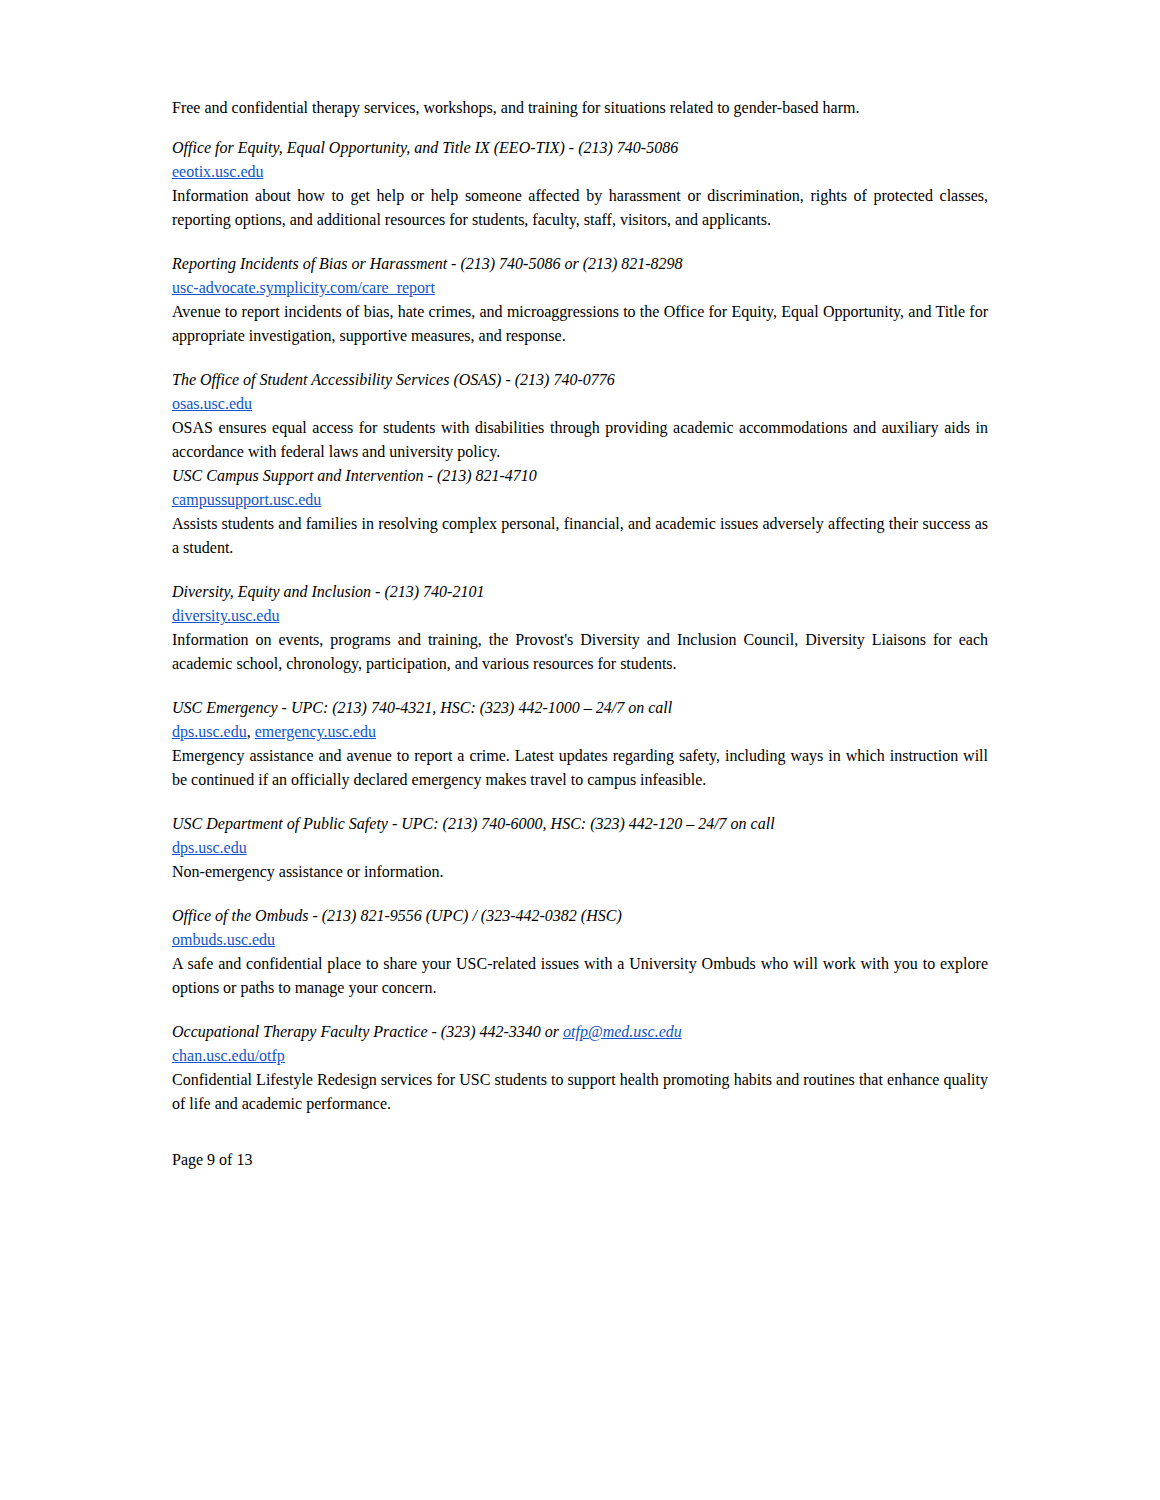Free and confidential therapy services, workshops, and training for situations related to gender-based harm.
Office for Equity, Equal Opportunity, and Title IX (EEO-TIX) - (213) 740-5086 eeotix.usc.edu
Information about how to get help or help someone affected by harassment or discrimination, rights of protected classes, reporting options, and additional resources for students, faculty, staff, visitors, and applicants.
Reporting Incidents of Bias or Harassment - (213) 740-5086 or (213) 821-8298 usc-advocate.symplicity.com/care_report
Avenue to report incidents of bias, hate crimes, and microaggressions to the Office for Equity, Equal Opportunity, and Title for appropriate investigation, supportive measures, and response.
The Office of Student Accessibility Services (OSAS) - (213) 740-0776 osas.usc.edu
OSAS ensures equal access for students with disabilities through providing academic accommodations and auxiliary aids in accordance with federal laws and university policy.
USC Campus Support and Intervention - (213) 821-4710 campussupport.usc.edu
Assists students and families in resolving complex personal, financial, and academic issues adversely affecting their success as a student.
Diversity, Equity and Inclusion - (213) 740-2101 diversity.usc.edu
Information on events, programs and training, the Provost's Diversity and Inclusion Council, Diversity Liaisons for each academic school, chronology, participation, and various resources for students.
USC Emergency - UPC: (213) 740-4321, HSC: (323) 442-1000 – 24/7 on call dps.usc.edu, emergency.usc.edu
Emergency assistance and avenue to report a crime. Latest updates regarding safety, including ways in which instruction will be continued if an officially declared emergency makes travel to campus infeasible.
USC Department of Public Safety - UPC: (213) 740-6000, HSC: (323) 442-120 – 24/7 on call dps.usc.edu
Non-emergency assistance or information.
Office of the Ombuds - (213) 821-9556 (UPC) / (323-442-0382 (HSC) ombuds.usc.edu
A safe and confidential place to share your USC-related issues with a University Ombuds who will work with you to explore options or paths to manage your concern.
Occupational Therapy Faculty Practice - (323) 442-3340 or otfp@med.usc.edu chan.usc.edu/otfp
Confidential Lifestyle Redesign services for USC students to support health promoting habits and routines that enhance quality of life and academic performance.
Page 9 of 13